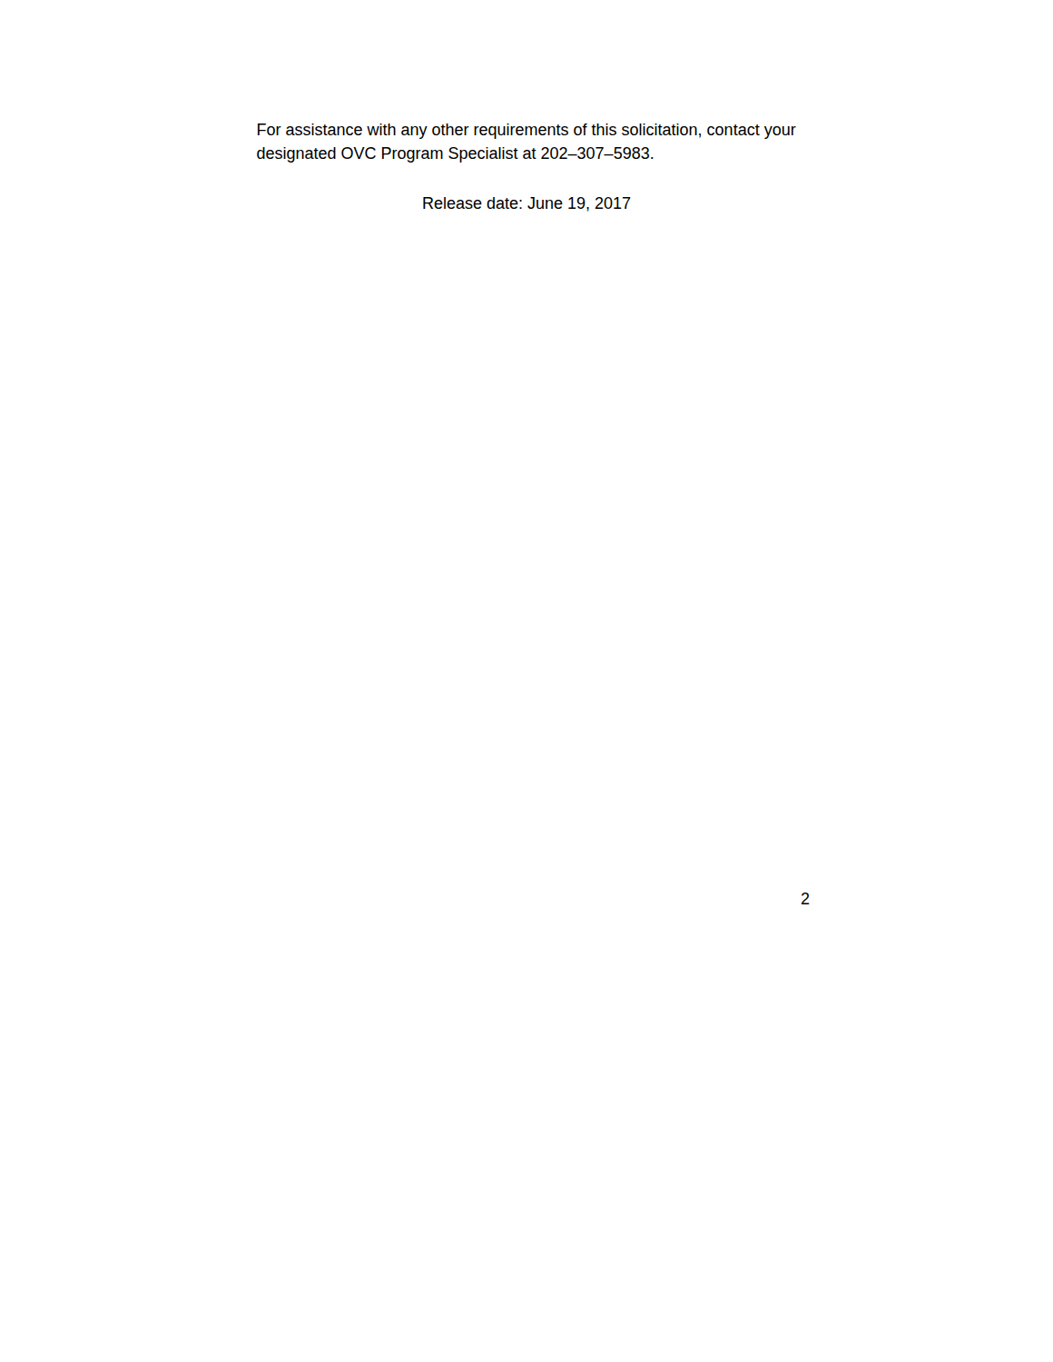For assistance with any other requirements of this solicitation, contact your designated OVC Program Specialist at 202–307–5983.
Release date: June 19, 2017
2